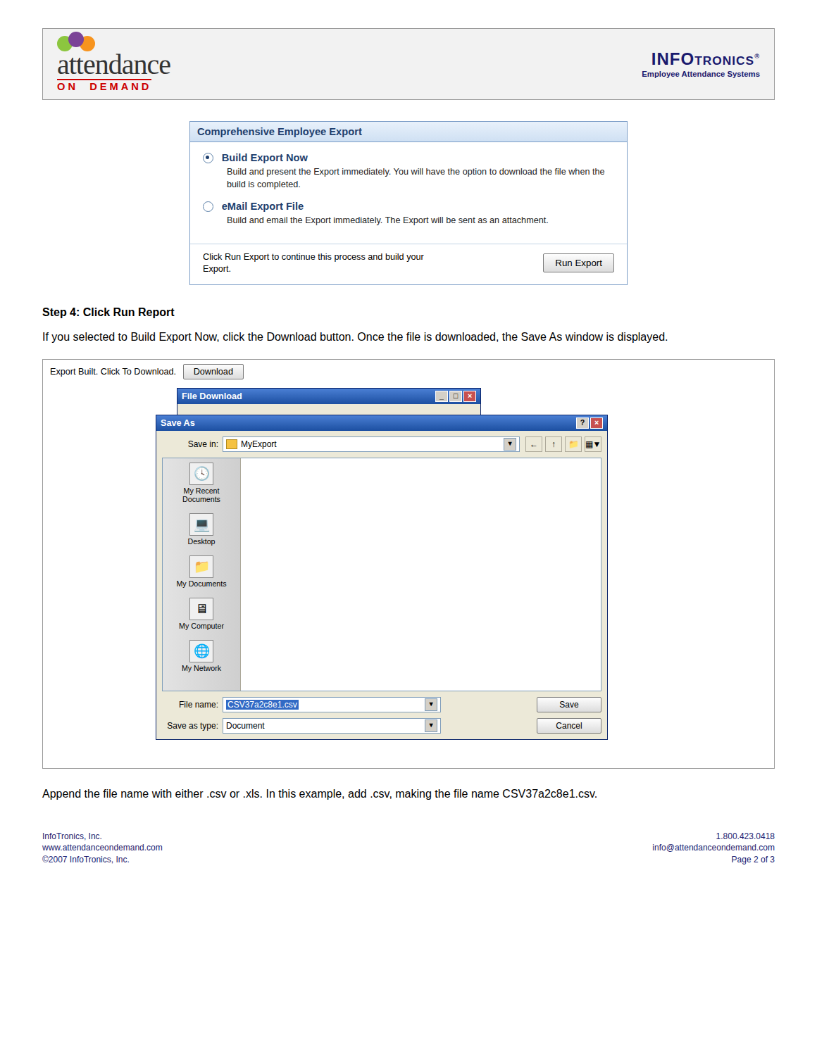attendance ON DEMAND
INFOTRONICS®
Employee Attendance Systems
Comprehensive Employee Export
Build Export Now
Build and present the Export immediately. You will have the option to download the file when the build is completed.
eMail Export File
Build and email the Export immediately. The Export will be sent as an attachment.
Click Run Export to continue this process and build your Export.
Run Export
Step 4: Click Run Report
If you selected to Build Export Now, click the Download button. Once the file is downloaded, the Save As window is displayed.
Export Built. Click To Download. Download
File Download _□×
Save As ?×
Save in:
MyExport ▼
←
↑
📁
▦▼
🕓
My Recent
Documents
💻
Desktop
📁
My Documents
🖥
My Computer
🌐
My Network
File name:
CSV37a2c8e1.csv ▼
Save
Save as type:
Document ▼
Cancel
Append the file name with either .csv or .xls. In this example, add .csv, making the file name CSV37a2c8e1.csv.
InfoTronics, Inc.
www.attendanceondemand.com
©2007 InfoTronics, Inc.
1.800.423.0418
info@attendanceondemand.com
Page 2 of 3